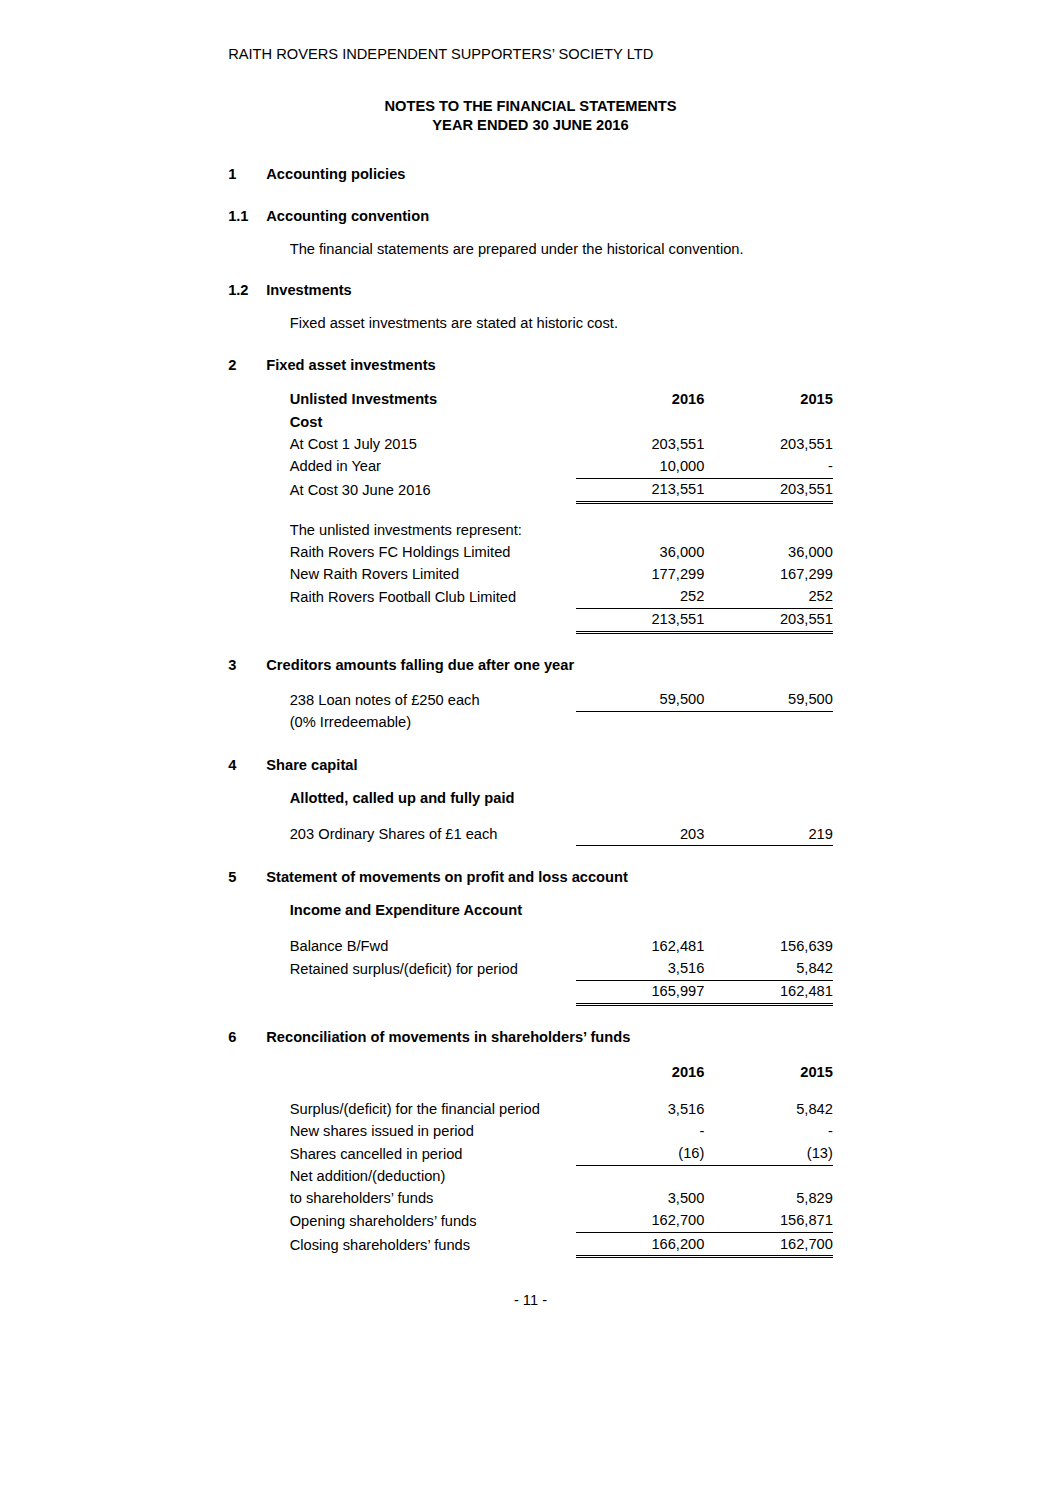RAITH ROVERS INDEPENDENT SUPPORTERS’ SOCIETY LTD
NOTES TO THE FINANCIAL STATEMENTS
YEAR ENDED 30 JUNE 2016
1 Accounting policies
1.1 Accounting convention
The financial statements are prepared under the historical convention.
1.2 Investments
Fixed asset investments are stated at historic cost.
2 Fixed asset investments
| Unlisted Investments | 2016 | 2015 |
| Cost | | |
| At Cost 1 July 2015 | 203,551 | 203,551 |
| Added in Year | 10,000 | - |
| At Cost 30 June 2016 | 213,551 | 203,551 |
| The unlisted investments represent: | | |
| Raith Rovers FC Holdings Limited | 36,000 | 36,000 |
| New Raith Rovers Limited | 177,299 | 167,299 |
| Raith Rovers Football Club Limited | 252 | 252 |
| | 213,551 | 203,551 |
3 Creditors amounts falling due after one year
| 238 Loan notes of £250 each | 59,500 | 59,500 |
| (0% Irredeemable) | | |
4 Share capital
Allotted, called up and fully paid
| 203 Ordinary Shares of £1 each | 203 | 219 |
5 Statement of movements on profit and loss account
Income and Expenditure Account
| Balance B/Fwd | 162,481 | 156,639 |
| Retained surplus/(deficit) for period | 3,516 | 5,842 |
| | 165,997 | 162,481 |
6 Reconciliation of movements in shareholders’ funds
| | 2016 | 2015 |
| Surplus/(deficit) for the financial period | 3,516 | 5,842 |
| New shares issued in period | - | - |
| Shares cancelled in period | (16) | (13) |
| Net addition/(deduction) | | |
| to shareholders’ funds | 3,500 | 5,829 |
| Opening shareholders’ funds | 162,700 | 156,871 |
| Closing shareholders’ funds | 166,200 | 162,700 |
- 11 -